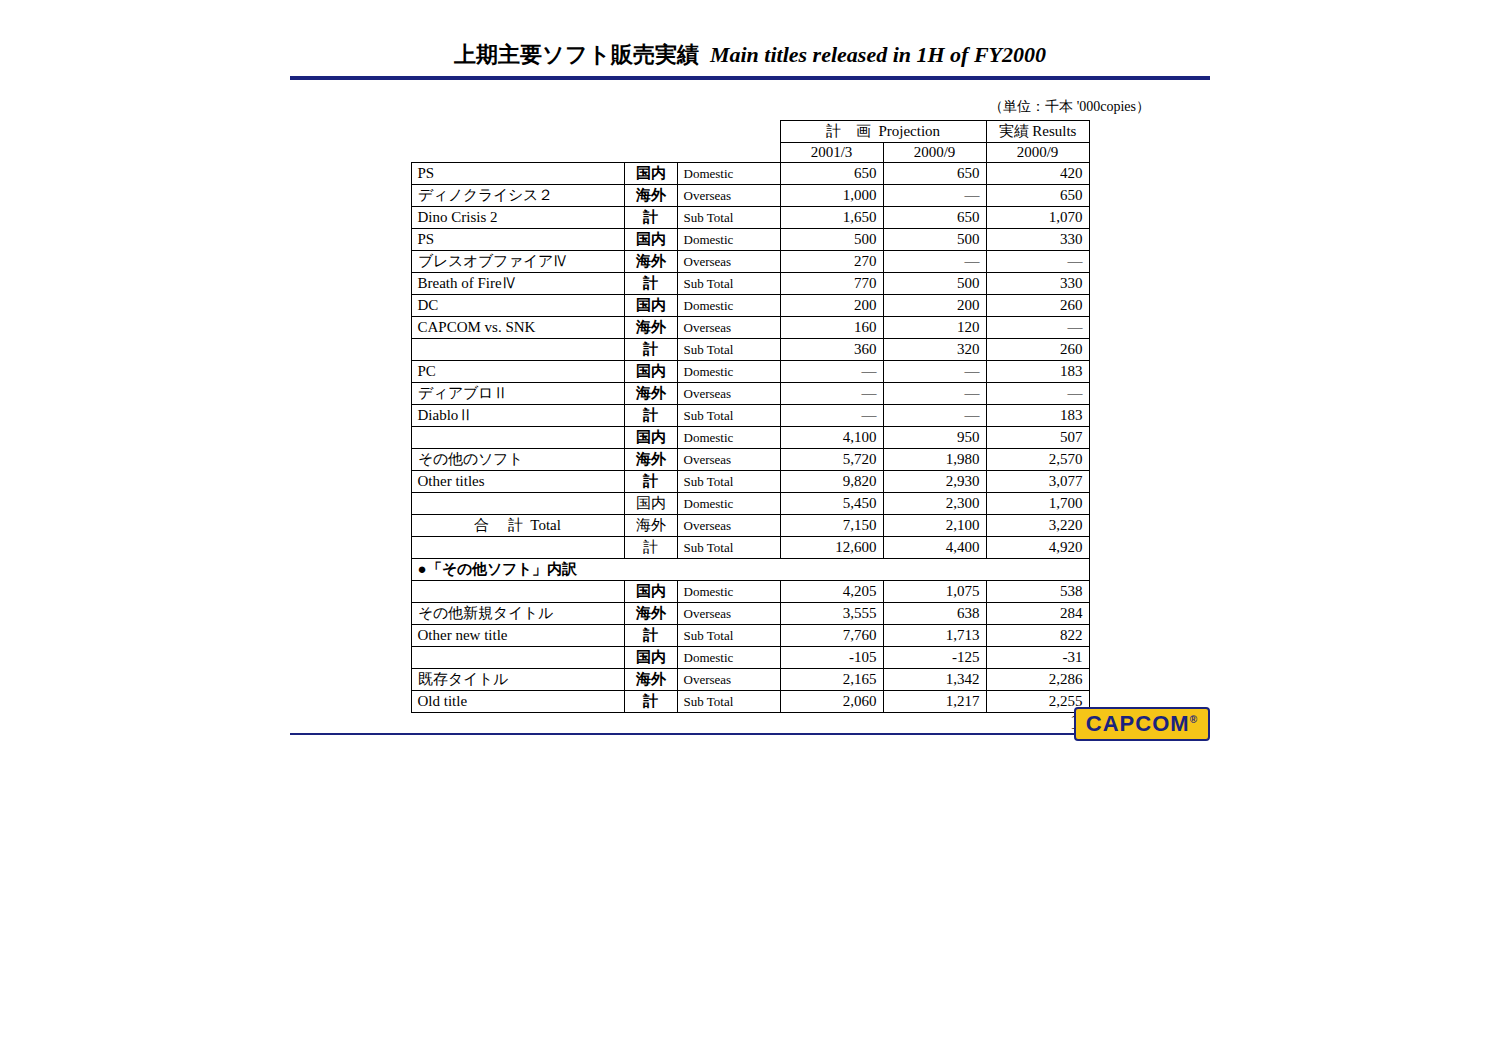上期主要ソフト販売実績 Main titles released in 1H of FY2000
（単位：千本 '000copies）
| | 計 画 Projection | 実績 Results |
| | 2001/3 | 2000/9 | 2000/9 |
| PS | 国内 | Domestic | 650 | 650 | 420 |
| ディノクライシス２ | 海外 | Overseas | 1,000 | — | 650 |
| Dino Crisis 2 | 計 | Sub Total | 1,650 | 650 | 1,070 |
| PS | 国内 | Domestic | 500 | 500 | 330 |
| ブレスオブファイアⅣ | 海外 | Overseas | 270 | — | — |
| Breath of FireⅣ | 計 | Sub Total | 770 | 500 | 330 |
| DC | 国内 | Domestic | 200 | 200 | 260 |
| CAPCOM vs. SNK | 海外 | Overseas | 160 | 120 | — |
| | 計 | Sub Total | 360 | 320 | 260 |
| PC | 国内 | Domestic | — | — | 183 |
| ディアブロⅡ | 海外 | Overseas | — | — | — |
| DiabloⅡ | 計 | Sub Total | — | — | 183 |
| | 国内 | Domestic | 4,100 | 950 | 507 |
| その他のソフト | 海外 | Overseas | 5,720 | 1,980 | 2,570 |
| Other titles | 計 | Sub Total | 9,820 | 2,930 | 3,077 |
| | 国内 | Domestic | 5,450 | 2,300 | 1,700 |
| 合 計 Total | 海外 | Overseas | 7,150 | 2,100 | 3,220 |
| | 計 | Sub Total | 12,600 | 4,400 | 4,920 |
| ●「その他ソフト」内訳 |
| | 国内 | Domestic | 4,205 | 1,075 | 538 |
| その他新規タイトル | 海外 | Overseas | 3,555 | 638 | 284 |
| Other new title | 計 | Sub Total | 7,760 | 1,713 | 822 |
| | 国内 | Domestic | -105 | -125 | -31 |
| 既存タイトル | 海外 | Overseas | 2,165 | 1,342 | 2,286 |
| Old title | 計 | Sub Total | 2,060 | 1,217 | 2,255 |
10
CAPCOM®